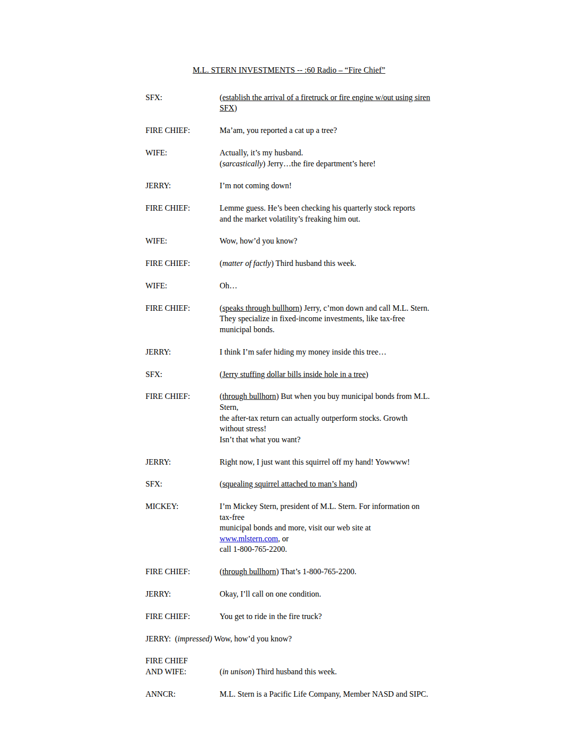M.L. STERN INVESTMENTS -- :60 Radio – “Fire Chief”
| SFX: | ( establish the arrival of a firetruck or fire engine w/out using siren SFX ) |
| FIRE CHIEF: | Ma’am, you reported a cat up a tree? |
| WIFE: | Actually, it’s my husband. ( sarcastically ) Jerry…the fire department’s here! |
| JERRY: | I’m not coming down! |
| FIRE CHIEF: | Lemme guess. He’s been checking his quarterly stock reports and the market volatility’s freaking him out. |
| WIFE: | Wow, how’d you know? |
| FIRE CHIEF: | ( matter of factly ) Third husband this week. |
| WIFE: | Oh… |
| FIRE CHIEF: | ( speaks through bullhorn ) Jerry, c’mon down and call M.L. Stern. They specialize in fixed-income investments, like tax-free municipal bonds. |
| JERRY: | I think I’m safer hiding my money inside this tree… |
| SFX: | ( Jerry stuffing dollar bills inside hole in a tree ) |
| FIRE CHIEF: | ( through bullhorn ) But when you buy municipal bonds from M.L. Stern, the after-tax return can actually outperform stocks. Growth without stress! Isn’t that what you want? |
| JERRY: | Right now, I just want this squirrel off my hand! Yowwww! |
| SFX: | ( squealing squirrel attached to man’s hand ) |
| MICKEY: | I’m Mickey Stern, president of M.L. Stern. For information on tax-free municipal bonds and more, visit our web site at www.mlstern.com , or call 1-800-765-2200. |
| FIRE CHIEF: | ( through bullhorn ) That’s 1-800-765-2200. |
| JERRY: | Okay, I’ll call on one condition. |
| FIRE CHIEF: | You get to ride in the fire truck? |
| JERRY: ( impressed) Wow, how’d you know? |
| FIRE CHIEF AND WIFE: | ( in unison ) Third husband this week. |
| ANNCR: | M.L. Stern is a Pacific Life Company, Member NASD and SIPC. |